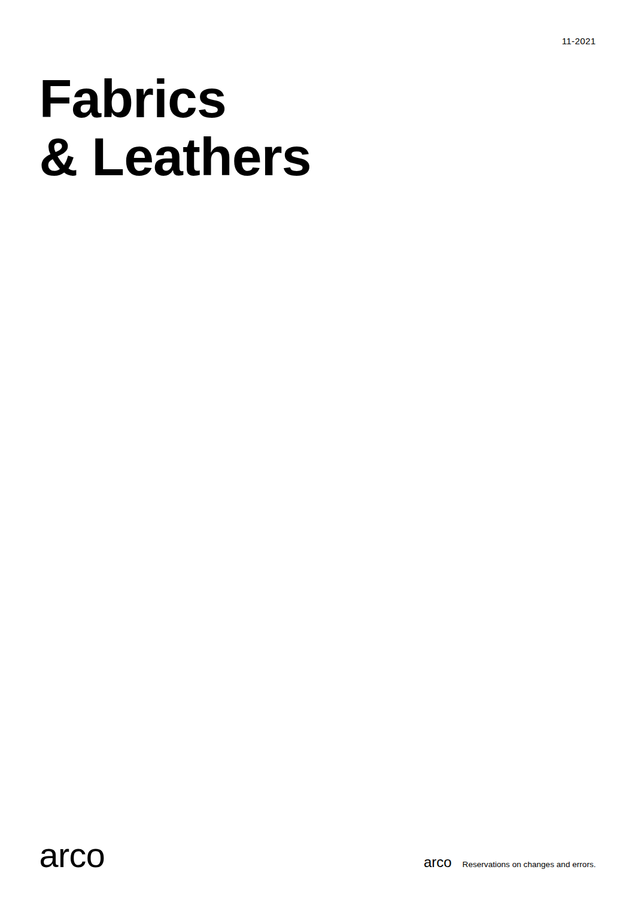11-2021
Fabrics
& Leathers
arco
arco Reservations on changes and errors.